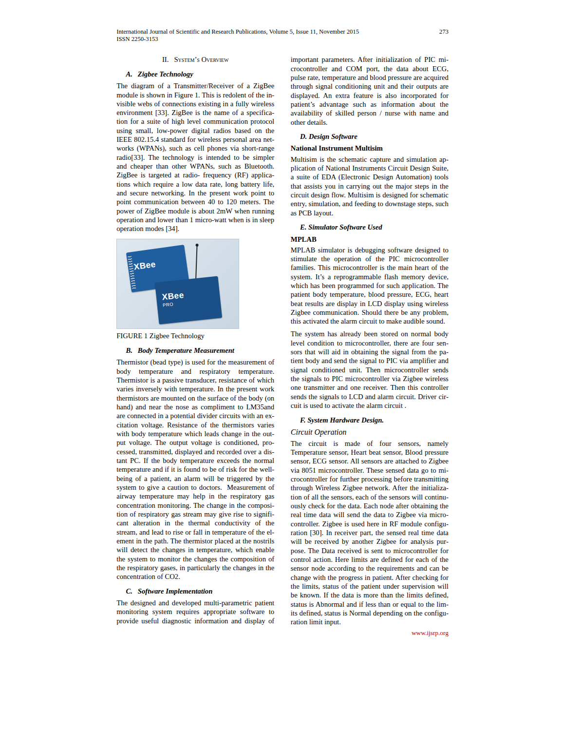International Journal of Scientific and Research Publications, Volume 5, Issue 11, November 2015
273
ISSN 2250-3153
II. System’s Overview
A. Zigbee Technology
The diagram of a Transmitter/Receiver of a ZigBee module is shown in Figure 1. This is redolent of the invisible webs of connections existing in a fully wireless environment [33]. ZigBee is the name of a specification for a suite of high level communication protocol using small, low-power digital radios based on the IEEE 802.15.4 standard for wireless personal area networks (WPANs), such as cell phones via short-range radio[33]. The technology is intended to be simpler and cheaper than other WPANs, such as Bluetooth. ZigBee is targeted at radio- frequency (RF) applications which require a low data rate, long battery life, and secure networking. In the present work point to point communication between 40 to 120 meters. The power of ZigBee module is about 2mW when running operation and lower than 1 micro-watt when is in sleep operation modes [34].
XBee
XBeePRO
FIGURE 1 Zigbee Technology
B. Body Temperature Measurement
Thermistor (bead type) is used for the measurement of body temperature and respiratory temperature. Thermistor is a passive transducer, resistance of which varies inversely with temperature. In the present work thermistors are mounted on the surface of the body (on hand) and near the nose as compliment to LM35and are connected in a potential divider circuits with an excitation voltage. Resistance of the thermistors varies with body temperature which leads change in the output voltage. The output voltage is conditioned, processed, transmitted, displayed and recorded over a distant PC. If the body temperature exceeds the normal temperature and if it is found to be of risk for the wellbeing of a patient, an alarm will be triggered by the system to give a caution to doctors. Measurement of airway temperature may help in the respiratory gas concentration monitoring. The change in the composition of respiratory gas stream may give rise to significant alteration in the thermal conductivity of the stream, and lead to rise or fall in temperature of the element in the path. The thermistor placed at the nostrils will detect the changes in temperature, which enable the system to monitor the changes the composition of the respiratory gases, in particularly the changes in the concentration of CO2.
C. Software Implementation
The designed and developed multi-parametric patient monitoring system requires appropriate software to provide useful diagnostic information and display of important parameters. After initialization of PIC microcontroller and COM port, the data about ECG, pulse rate, temperature and blood pressure are acquired through signal conditioning unit and their outputs are displayed. An extra feature is also incorporated for patient’s advantage such as information about the availability of skilled person / nurse with name and other details.
D. Design Software
National Instrument Multisim
Multisim is the schematic capture and simulation application of National Instruments Circuit Design Suite, a suite of EDA (Electronic Design Automation) tools that assists you in carrying out the major steps in the circuit design flow. Multisim is designed for schematic entry, simulation, and feeding to downstage steps, such as PCB layout.
E. Simulator Software Used
MPLAB
MPLAB simulator is debugging software designed to stimulate the operation of the PIC microcontroller families. This microcontroller is the main heart of the system. It’s a reprogrammable flash memory device, which has been programmed for such application. The patient body temperature, blood pressure, ECG, heart beat results are display in LCD display using wireless Zigbee communication. Should there be any problem, this activated the alarm circuit to make audible sound.
The system has already been stored on normal body level condition to microcontroller, there are four sensors that will aid in obtaining the signal from the patient body and send the signal to PIC via amplifier and signal conditioned unit. Then microcontroller sends the signals to PIC microcontroller via Zigbee wireless one transmitter and one receiver. Then this controller sends the signals to LCD and alarm circuit. Driver circuit is used to activate the alarm circuit .
F. System Hardware Design.
Circuit Operation
The circuit is made of four sensors, namely Temperature sensor, Heart beat sensor, Blood pressure sensor, ECG sensor. All sensors are attached to Zigbee via 8051 microcontroller. These sensed data go to microcontroller for further processing before transmitting through Wireless Zigbee network. After the initialization of all the sensors, each of the sensors will continuously check for the data. Each node after obtaining the real time data will send the data to Zigbee via microcontroller. Zigbee is used here in RF module configuration [30]. In receiver part, the sensed real time data will be received by another Zigbee for analysis purpose. The Data received is sent to microcontroller for control action. Here limits are defined for each of the sensor node according to the requirements and can be change with the progress in patient. After checking for the limits, status of the patient under supervision will be known. If the data is more than the limits defined, status is Abnormal and if less than or equal to the limits defined, status is Normal depending on the configuration limit input.
www.ijsrp.org